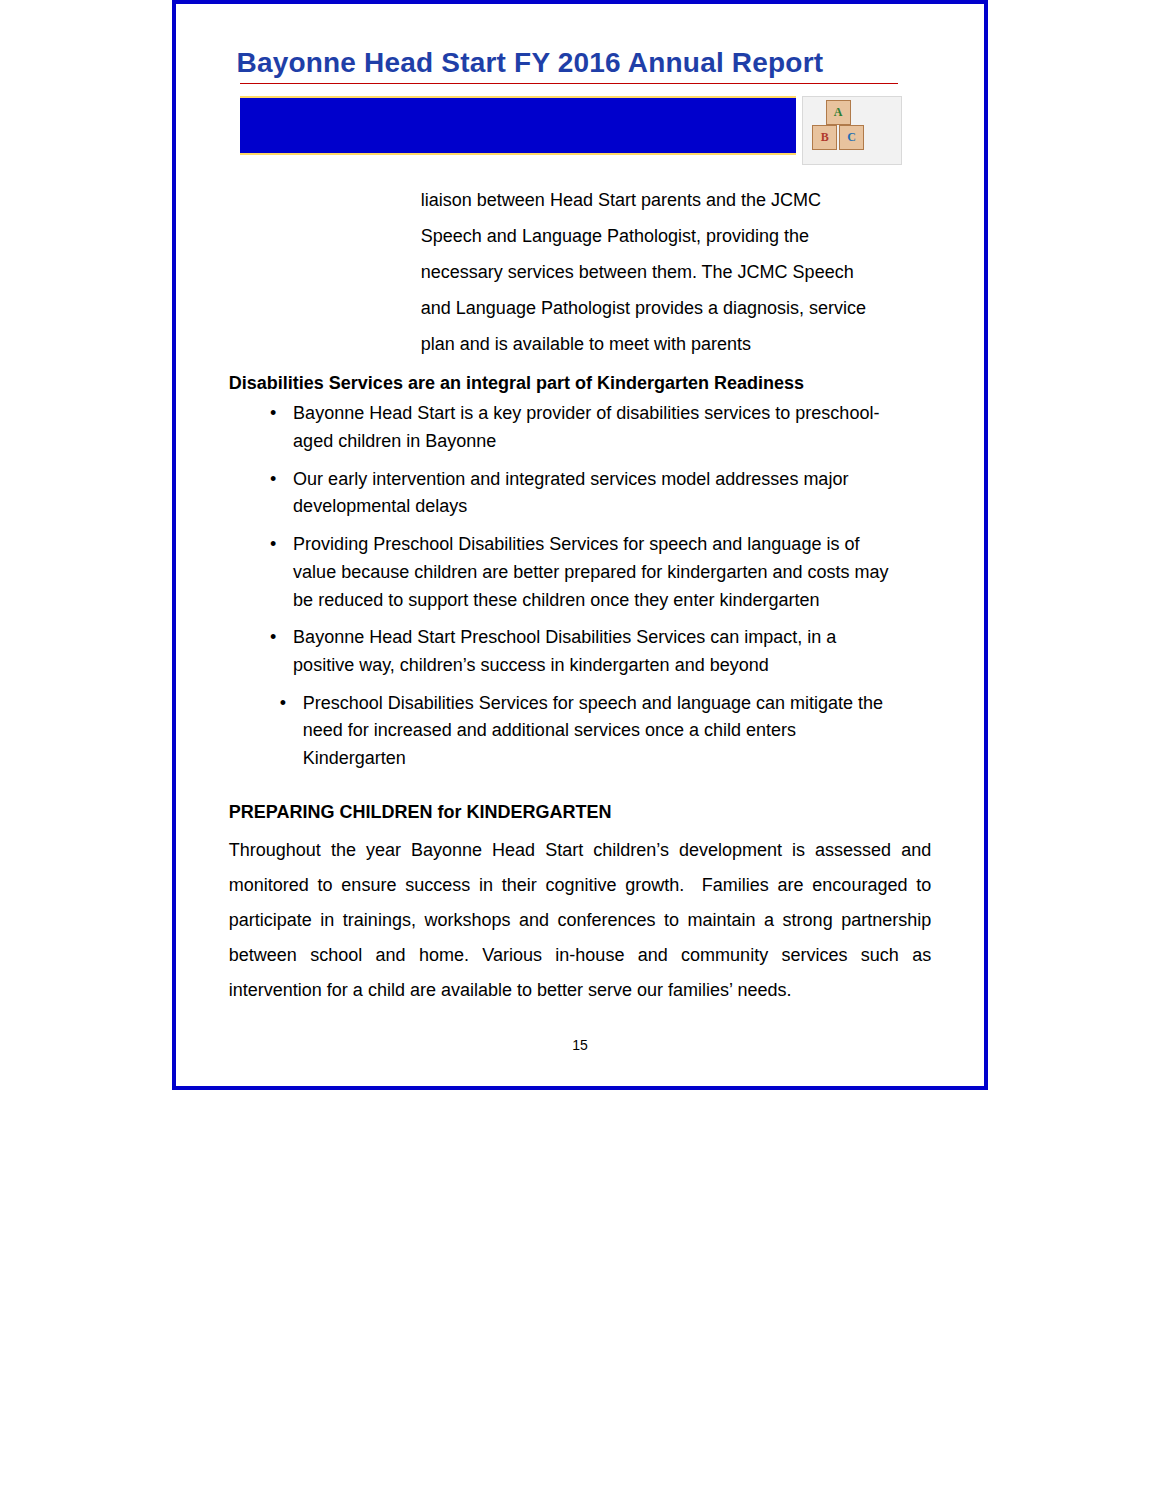Bayonne Head Start FY 2016 Annual Report
A B C
liaison between Head Start parents and the JCMC Speech and Language Pathologist, providing the necessary services between them. The JCMC Speech and Language Pathologist provides a diagnosis, service plan and is available to meet with parents
Disabilities Services are an integral part of Kindergarten Readiness
Bayonne Head Start is a key provider of disabilities services to preschool-aged children in Bayonne
Our early intervention and integrated services model addresses major developmental delays
Providing Preschool Disabilities Services for speech and language is of value because children are better prepared for kindergarten and costs may be reduced to support these children once they enter kindergarten
Bayonne Head Start Preschool Disabilities Services can impact, in a positive way, children’s success in kindergarten and beyond
Preschool Disabilities Services for speech and language can mitigate the need for increased and additional services once a child enters Kindergarten
PREPARING CHILDREN for KINDERGARTEN
Throughout the year Bayonne Head Start children’s development is assessed and monitored to ensure success in their cognitive growth. Families are encouraged to participate in trainings, workshops and conferences to maintain a strong partnership between school and home. Various in-house and community services such as intervention for a child are available to better serve our families’ needs.
15